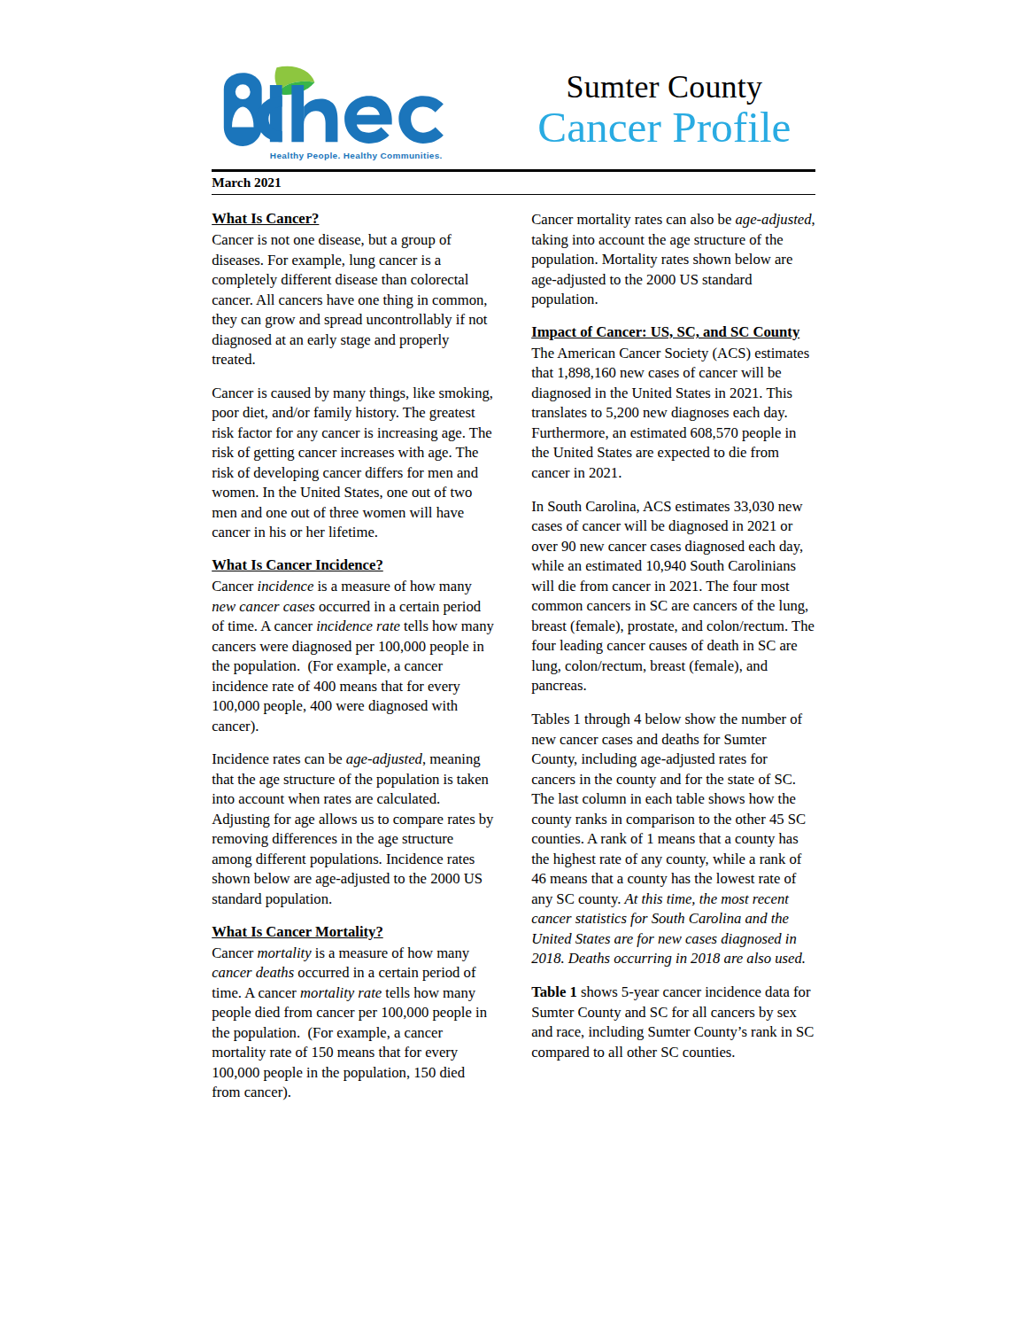Healthy People. Healthy Communities.
Sumter County
Cancer Profile
March 2021
What Is Cancer?
Cancer is not one disease, but a group of diseases. For example, lung cancer is a completely different disease than colorectal cancer. All cancers have one thing in common, they can grow and spread uncontrollably if not diagnosed at an early stage and properly treated.
Cancer is caused by many things, like smoking, poor diet, and/or family history. The greatest risk factor for any cancer is increasing age. The risk of getting cancer increases with age. The risk of developing cancer differs for men and women. In the United States, one out of two men and one out of three women will have cancer in his or her lifetime.
What Is Cancer Incidence?
Cancer incidence is a measure of how many new cancer cases occurred in a certain period of time. A cancer incidence rate tells how many cancers were diagnosed per 100,000 people in the population. (For example, a cancer incidence rate of 400 means that for every 100,000 people, 400 were diagnosed with cancer).
Incidence rates can be age-adjusted, meaning that the age structure of the population is taken into account when rates are calculated. Adjusting for age allows us to compare rates by removing differences in the age structure among different populations. Incidence rates shown below are age-adjusted to the 2000 US standard population.
What Is Cancer Mortality?
Cancer mortality is a measure of how many cancer deaths occurred in a certain period of time. A cancer mortality rate tells how many people died from cancer per 100,000 people in the population. (For example, a cancer mortality rate of 150 means that for every 100,000 people in the population, 150 died from cancer).
Cancer mortality rates can also be age-adjusted, taking into account the age structure of the population. Mortality rates shown below are age-adjusted to the 2000 US standard population.
Impact of Cancer: US, SC, and SC County
The American Cancer Society (ACS) estimates that 1,898,160 new cases of cancer will be diagnosed in the United States in 2021. This translates to 5,200 new diagnoses each day. Furthermore, an estimated 608,570 people in the United States are expected to die from cancer in 2021.
In South Carolina, ACS estimates 33,030 new cases of cancer will be diagnosed in 2021 or over 90 new cancer cases diagnosed each day, while an estimated 10,940 South Carolinians will die from cancer in 2021. The four most common cancers in SC are cancers of the lung, breast (female), prostate, and colon/rectum. The four leading cancer causes of death in SC are lung, colon/rectum, breast (female), and pancreas.
Tables 1 through 4 below show the number of new cancer cases and deaths for Sumter County, including age-adjusted rates for cancers in the county and for the state of SC. The last column in each table shows how the county ranks in comparison to the other 45 SC counties. A rank of 1 means that a county has the highest rate of any county, while a rank of 46 means that a county has the lowest rate of any SC county. At this time, the most recent cancer statistics for South Carolina and the United States are for new cases diagnosed in 2018. Deaths occurring in 2018 are also used.
Table 1 shows 5-year cancer incidence data for Sumter County and SC for all cancers by sex and race, including Sumter County’s rank in SC compared to all other SC counties.